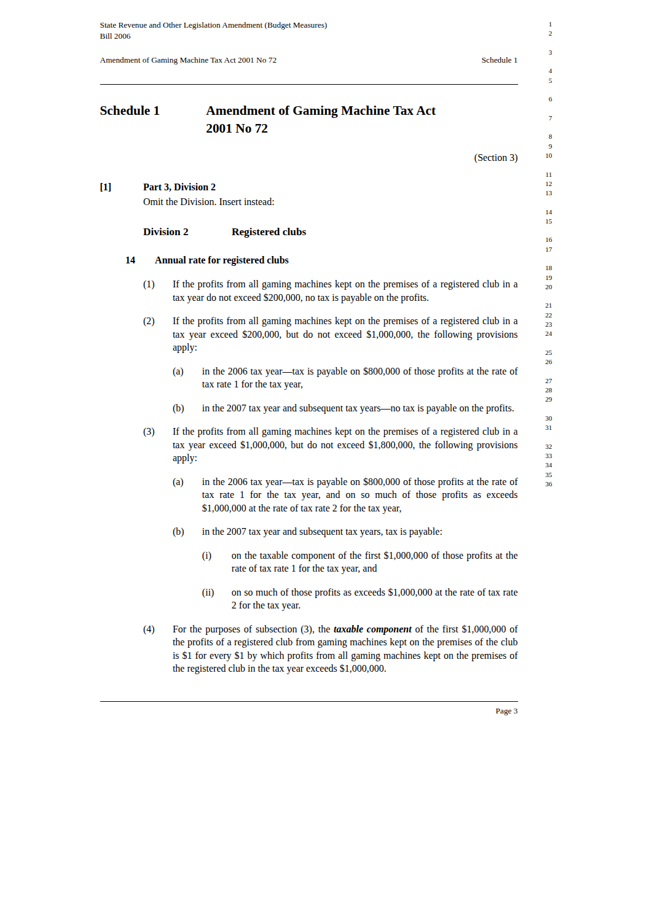State Revenue and Other Legislation Amendment (Budget Measures)
Bill 2006
Amendment of Gaming Machine Tax Act 2001 No 72 Schedule 1
Schedule 1
Amendment of Gaming Machine Tax Act
2001 No 72
(Section 3)
[1]
Part 3, Division 2
Omit the Division. Insert instead:
Division 2
Registered clubs
14
Annual rate for registered clubs
(1)
If the profits from all gaming machines kept on the premises of a registered club in a tax year do not exceed $200,000, no tax is payable on the profits.
(2)
If the profits from all gaming machines kept on the premises of a registered club in a tax year exceed $200,000, but do not exceed $1,000,000, the following provisions apply:
(a)
in the 2006 tax year—tax is payable on $800,000 of those profits at the rate of tax rate 1 for the tax year,
(b)
in the 2007 tax year and subsequent tax years—no tax is payable on the profits.
(3)
If the profits from all gaming machines kept on the premises of a registered club in a tax year exceed $1,000,000, but do not exceed $1,800,000, the following provisions apply:
(a)
in the 2006 tax year—tax is payable on $800,000 of those profits at the rate of tax rate 1 for the tax year, and on so much of those profits as exceeds $1,000,000 at the rate of tax rate 2 for the tax year,
(b)
in the 2007 tax year and subsequent tax years, tax is payable:
(i)
on the taxable component of the first $1,000,000 of those profits at the rate of tax rate 1 for the tax year, and
(ii)
on so much of those profits as exceeds $1,000,000 at the rate of tax rate 2 for the tax year.
(4)
For the purposes of subsection (3), the taxable component of the first $1,000,000 of the profits of a registered club from gaming machines kept on the premises of the club is $1 for every $1 by which profits from all gaming machines kept on the premises of the registered club in the tax year exceeds $1,000,000.
1 2 3 4 5 6 7 8 9 10 11 12 13 14 15 16 17 18 19 20 21 22 23 24 25 26 27 28 29 30 31 32 33 34 35 36
Page 3